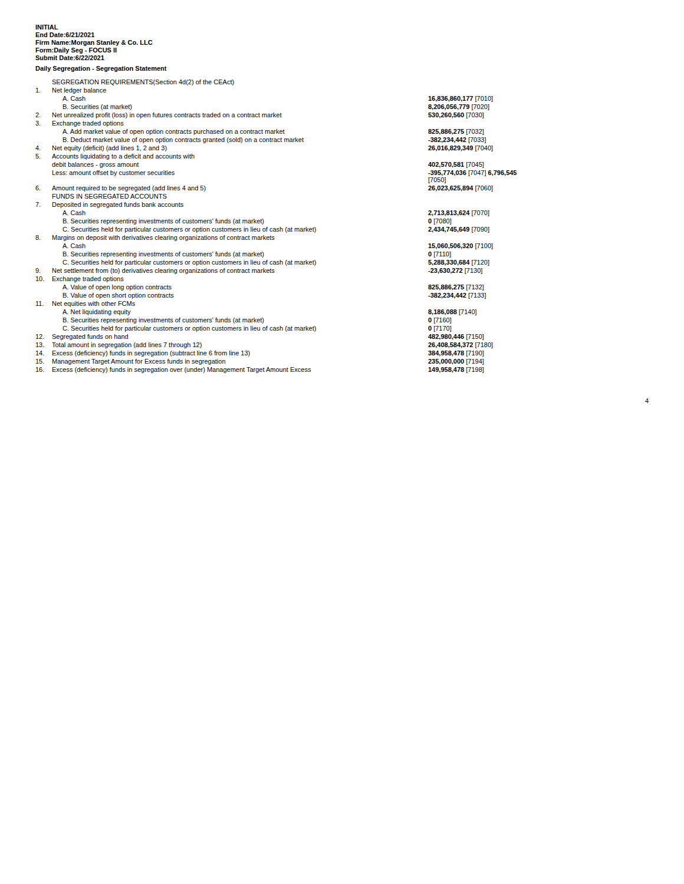INITIAL
End Date:6/21/2021
Firm Name:Morgan Stanley & Co. LLC
Form:Daily Seg - FOCUS II
Submit Date:6/22/2021
Daily Segregation - Segregation Statement
| | SEGREGATION REQUIREMENTS(Section 4d(2) of the CEAct) | |
| 1. | Net ledger balance | |
| | A. Cash | 16,836,860,177 [7010] |
| | B. Securities (at market) | 8,206,056,779 [7020] |
| 2. | Net unrealized profit (loss) in open futures contracts traded on a contract market | 530,260,560 [7030] |
| 3. | Exchange traded options | |
| | A. Add market value of open option contracts purchased on a contract market | 825,886,275 [7032] |
| | B. Deduct market value of open option contracts granted (sold) on a contract market | -382,234,442 [7033] |
| 4. | Net equity (deficit) (add lines 1, 2 and 3) | 26,016,829,349 [7040] |
| 5. | Accounts liquidating to a deficit and accounts with | |
| | debit balances - gross amount | 402,570,581 [7045] |
| | Less: amount offset by customer securities | -395,774,036 [7047] 6,796,545 [7050] |
| 6. | Amount required to be segregated (add lines 4 and 5) | 26,023,625,894 [7060] |
| | FUNDS IN SEGREGATED ACCOUNTS | |
| 7. | Deposited in segregated funds bank accounts | |
| | A. Cash | 2,713,813,624 [7070] |
| | B. Securities representing investments of customers' funds (at market) | 0 [7080] |
| | C. Securities held for particular customers or option customers in lieu of cash (at market) | 2,434,745,649 [7090] |
| 8. | Margins on deposit with derivatives clearing organizations of contract markets | |
| | A. Cash | 15,060,506,320 [7100] |
| | B. Securities representing investments of customers' funds (at market) | 0 [7110] |
| | C. Securities held for particular customers or option customers in lieu of cash (at market) | 5,288,330,684 [7120] |
| 9. | Net settlement from (to) derivatives clearing organizations of contract markets | -23,630,272 [7130] |
| 10. | Exchange traded options | |
| | A. Value of open long option contracts | 825,886,275 [7132] |
| | B. Value of open short option contracts | -382,234,442 [7133] |
| 11. | Net equities with other FCMs | |
| | A. Net liquidating equity | 8,186,088 [7140] |
| | B. Securities representing investments of customers' funds (at market) | 0 [7160] |
| | C. Securities held for particular customers or option customers in lieu of cash (at market) | 0 [7170] |
| 12. | Segregated funds on hand | 482,980,446 [7150] |
| 13. | Total amount in segregation (add lines 7 through 12) | 26,408,584,372 [7180] |
| 14. | Excess (deficiency) funds in segregation (subtract line 6 from line 13) | 384,958,478 [7190] |
| 15. | Management Target Amount for Excess funds in segregation | 235,000,000 [7194] |
| 16. | Excess (deficiency) funds in segregation over (under) Management Target Amount Excess | 149,958,478 [7198] |
4